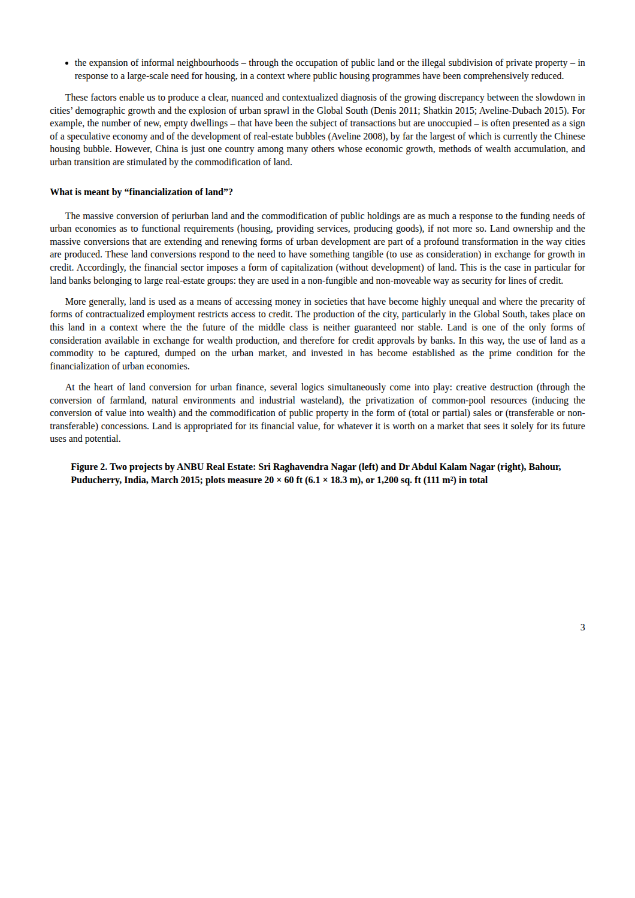the expansion of informal neighbourhoods – through the occupation of public land or the illegal subdivision of private property – in response to a large-scale need for housing, in a context where public housing programmes have been comprehensively reduced.
These factors enable us to produce a clear, nuanced and contextualized diagnosis of the growing discrepancy between the slowdown in cities’ demographic growth and the explosion of urban sprawl in the Global South (Denis 2011; Shatkin 2015; Aveline-Dubach 2015). For example, the number of new, empty dwellings – that have been the subject of transactions but are unoccupied – is often presented as a sign of a speculative economy and of the development of real-estate bubbles (Aveline 2008), by far the largest of which is currently the Chinese housing bubble. However, China is just one country among many others whose economic growth, methods of wealth accumulation, and urban transition are stimulated by the commodification of land.
What is meant by “financialization of land”?
The massive conversion of periurban land and the commodification of public holdings are as much a response to the funding needs of urban economies as to functional requirements (housing, providing services, producing goods), if not more so. Land ownership and the massive conversions that are extending and renewing forms of urban development are part of a profound transformation in the way cities are produced. These land conversions respond to the need to have something tangible (to use as consideration) in exchange for growth in credit. Accordingly, the financial sector imposes a form of capitalization (without development) of land. This is the case in particular for land banks belonging to large real-estate groups: they are used in a non-fungible and non-moveable way as security for lines of credit.
More generally, land is used as a means of accessing money in societies that have become highly unequal and where the precarity of forms of contractualized employment restricts access to credit. The production of the city, particularly in the Global South, takes place on this land in a context where the the future of the middle class is neither guaranteed nor stable. Land is one of the only forms of consideration available in exchange for wealth production, and therefore for credit approvals by banks. In this way, the use of land as a commodity to be captured, dumped on the urban market, and invested in has become established as the prime condition for the financialization of urban economies.
At the heart of land conversion for urban finance, several logics simultaneously come into play: creative destruction (through the conversion of farmland, natural environments and industrial wasteland), the privatization of common-pool resources (inducing the conversion of value into wealth) and the commodification of public property in the form of (total or partial) sales or (transferable or non-transferable) concessions. Land is appropriated for its financial value, for whatever it is worth on a market that sees it solely for its future uses and potential.
Figure 2. Two projects by ANBU Real Estate: Sri Raghavendra Nagar (left) and Dr Abdul Kalam Nagar (right), Bahour, Puducherry, India, March 2015; plots measure 20 × 60 ft (6.1 × 18.3 m), or 1,200 sq. ft (111 m²) in total
3